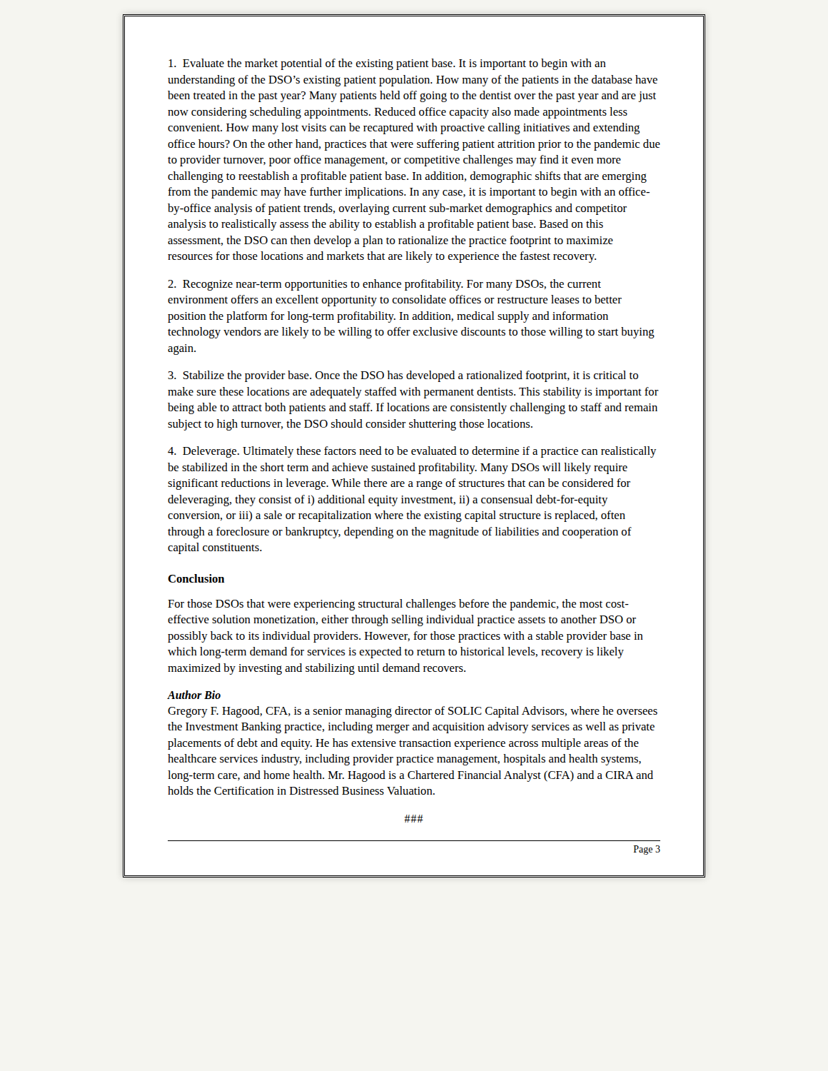1. Evaluate the market potential of the existing patient base. It is important to begin with an understanding of the DSO’s existing patient population. How many of the patients in the database have been treated in the past year? Many patients held off going to the dentist over the past year and are just now considering scheduling appointments. Reduced office capacity also made appointments less convenient. How many lost visits can be recaptured with proactive calling initiatives and extending office hours? On the other hand, practices that were suffering patient attrition prior to the pandemic due to provider turnover, poor office management, or competitive challenges may find it even more challenging to reestablish a profitable patient base. In addition, demographic shifts that are emerging from the pandemic may have further implications. In any case, it is important to begin with an office-by-office analysis of patient trends, overlaying current sub-market demographics and competitor analysis to realistically assess the ability to establish a profitable patient base. Based on this assessment, the DSO can then develop a plan to rationalize the practice footprint to maximize resources for those locations and markets that are likely to experience the fastest recovery.
2. Recognize near-term opportunities to enhance profitability. For many DSOs, the current environment offers an excellent opportunity to consolidate offices or restructure leases to better position the platform for long-term profitability. In addition, medical supply and information technology vendors are likely to be willing to offer exclusive discounts to those willing to start buying again.
3. Stabilize the provider base. Once the DSO has developed a rationalized footprint, it is critical to make sure these locations are adequately staffed with permanent dentists. This stability is important for being able to attract both patients and staff. If locations are consistently challenging to staff and remain subject to high turnover, the DSO should consider shuttering those locations.
4. Deleverage. Ultimately these factors need to be evaluated to determine if a practice can realistically be stabilized in the short term and achieve sustained profitability. Many DSOs will likely require significant reductions in leverage. While there are a range of structures that can be considered for deleveraging, they consist of i) additional equity investment, ii) a consensual debt-for-equity conversion, or iii) a sale or recapitalization where the existing capital structure is replaced, often through a foreclosure or bankruptcy, depending on the magnitude of liabilities and cooperation of capital constituents.
Conclusion
For those DSOs that were experiencing structural challenges before the pandemic, the most cost-effective solution monetization, either through selling individual practice assets to another DSO or possibly back to its individual providers. However, for those practices with a stable provider base in which long-term demand for services is expected to return to historical levels, recovery is likely maximized by investing and stabilizing until demand recovers.
Author Bio
Gregory F. Hagood, CFA, is a senior managing director of SOLIC Capital Advisors, where he oversees the Investment Banking practice, including merger and acquisition advisory services as well as private placements of debt and equity. He has extensive transaction experience across multiple areas of the healthcare services industry, including provider practice management, hospitals and health systems, long-term care, and home health. Mr. Hagood is a Chartered Financial Analyst (CFA) and a CIRA and holds the Certification in Distressed Business Valuation.
###
Page 3